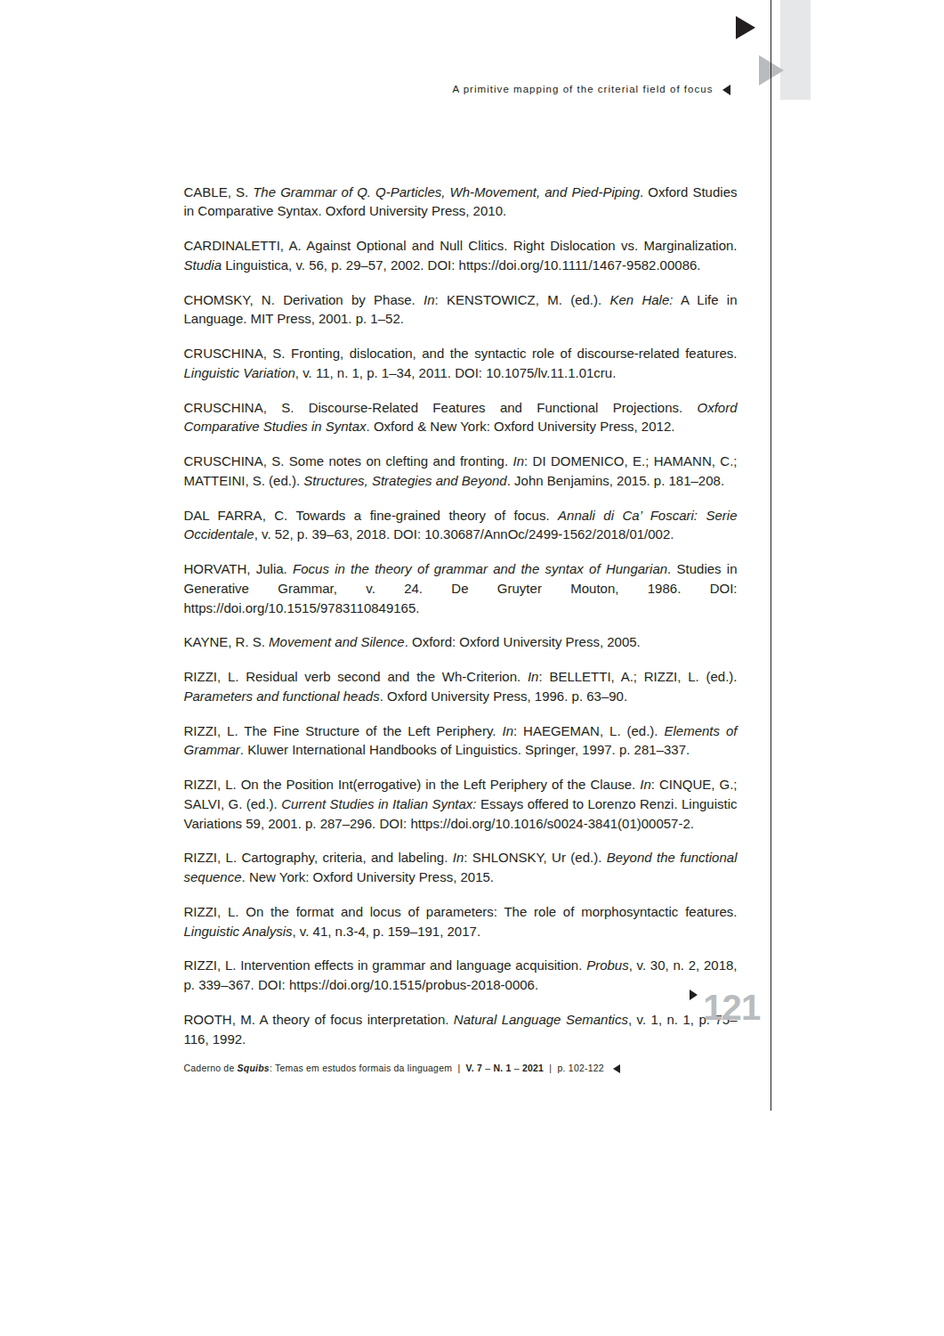A primitive mapping of the criterial field of focus
CABLE, S. The Grammar of Q. Q-Particles, Wh-Movement, and Pied-Piping. Oxford Studies in Comparative Syntax. Oxford University Press, 2010.
CARDINALETTI, A. Against Optional and Null Clitics. Right Dislocation vs. Marginalization. Studia Linguistica, v. 56, p. 29–57, 2002. DOI: https://doi.org/10.1111/1467-9582.00086.
CHOMSKY, N. Derivation by Phase. In: KENSTOWICZ, M. (ed.). Ken Hale: A Life in Language. MIT Press, 2001. p. 1–52.
CRUSCHINA, S. Fronting, dislocation, and the syntactic role of discourse-related features. Linguistic Variation, v. 11, n. 1, p. 1–34, 2011. DOI: 10.1075/lv.11.1.01cru.
CRUSCHINA, S. Discourse-Related Features and Functional Projections. Oxford Comparative Studies in Syntax. Oxford & New York: Oxford University Press, 2012.
CRUSCHINA, S. Some notes on clefting and fronting. In: DI DOMENICO, E.; HAMANN, C.; MATTEINI, S. (ed.). Structures, Strategies and Beyond. John Benjamins, 2015. p. 181–208.
DAL FARRA, C. Towards a fine-grained theory of focus. Annali di Ca’ Foscari: Serie Occidentale, v. 52, p. 39–63, 2018. DOI: 10.30687/AnnOc/2499-1562/2018/01/002.
HORVATH, Julia. Focus in the theory of grammar and the syntax of Hungarian. Studies in Generative Grammar, v. 24. De Gruyter Mouton, 1986. DOI: https://doi.org/10.1515/9783110849165.
KAYNE, R. S. Movement and Silence. Oxford: Oxford University Press, 2005.
RIZZI, L. Residual verb second and the Wh-Criterion. In: BELLETTI, A.; RIZZI, L. (ed.). Parameters and functional heads. Oxford University Press, 1996. p. 63–90.
RIZZI, L. The Fine Structure of the Left Periphery. In: HAEGEMAN, L. (ed.). Elements of Grammar. Kluwer International Handbooks of Linguistics. Springer, 1997. p. 281–337.
RIZZI, L. On the Position Int(errogative) in the Left Periphery of the Clause. In: CINQUE, G.; SALVI, G. (ed.). Current Studies in Italian Syntax: Essays offered to Lorenzo Renzi. Linguistic Variations 59, 2001. p. 287–296. DOI: https://doi.org/10.1016/s0024-3841(01)00057-2.
RIZZI, L. Cartography, criteria, and labeling. In: SHLONSKY, Ur (ed.). Beyond the functional sequence. New York: Oxford University Press, 2015.
RIZZI, L. On the format and locus of parameters: The role of morphosyntactic features. Linguistic Analysis, v. 41, n.3-4, p. 159–191, 2017.
RIZZI, L. Intervention effects in grammar and language acquisition. Probus, v. 30, n. 2, 2018, p. 339–367. DOI: https://doi.org/10.1515/probus-2018-0006.
ROOTH, M. A theory of focus interpretation. Natural Language Semantics, v. 1, n. 1, p. 75–116, 1992.
121
Caderno de Squibs: Temas em estudos formais da linguagem | V. 7 – N. 1 – 2021 | p. 102-122